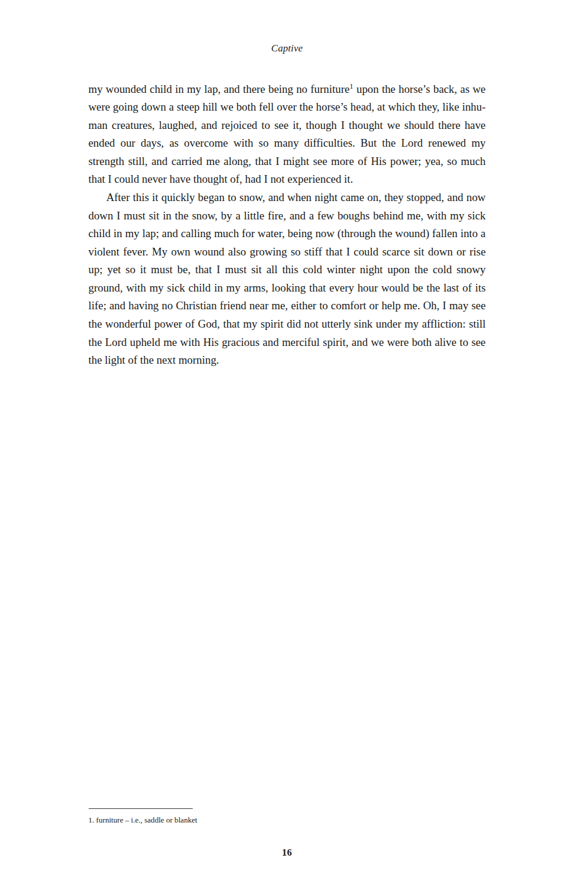Captive
my wounded child in my lap, and there being no furniture1 upon the horse’s back, as we were going down a steep hill we both fell over the horse’s head, at which they, like inhuman creatures, laughed, and rejoiced to see it, though I thought we should there have ended our days, as overcome with so many difficulties. But the Lord renewed my strength still, and carried me along, that I might see more of His power; yea, so much that I could never have thought of, had I not experienced it.
After this it quickly began to snow, and when night came on, they stopped, and now down I must sit in the snow, by a little fire, and a few boughs behind me, with my sick child in my lap; and calling much for water, being now (through the wound) fallen into a violent fever. My own wound also growing so stiff that I could scarce sit down or rise up; yet so it must be, that I must sit all this cold winter night upon the cold snowy ground, with my sick child in my arms, looking that every hour would be the last of its life; and having no Christian friend near me, either to comfort or help me. Oh, I may see the wonderful power of God, that my spirit did not utterly sink under my affliction: still the Lord upheld me with His gracious and merciful spirit, and we were both alive to see the light of the next morning.
1. furniture – i.e., saddle or blanket
16